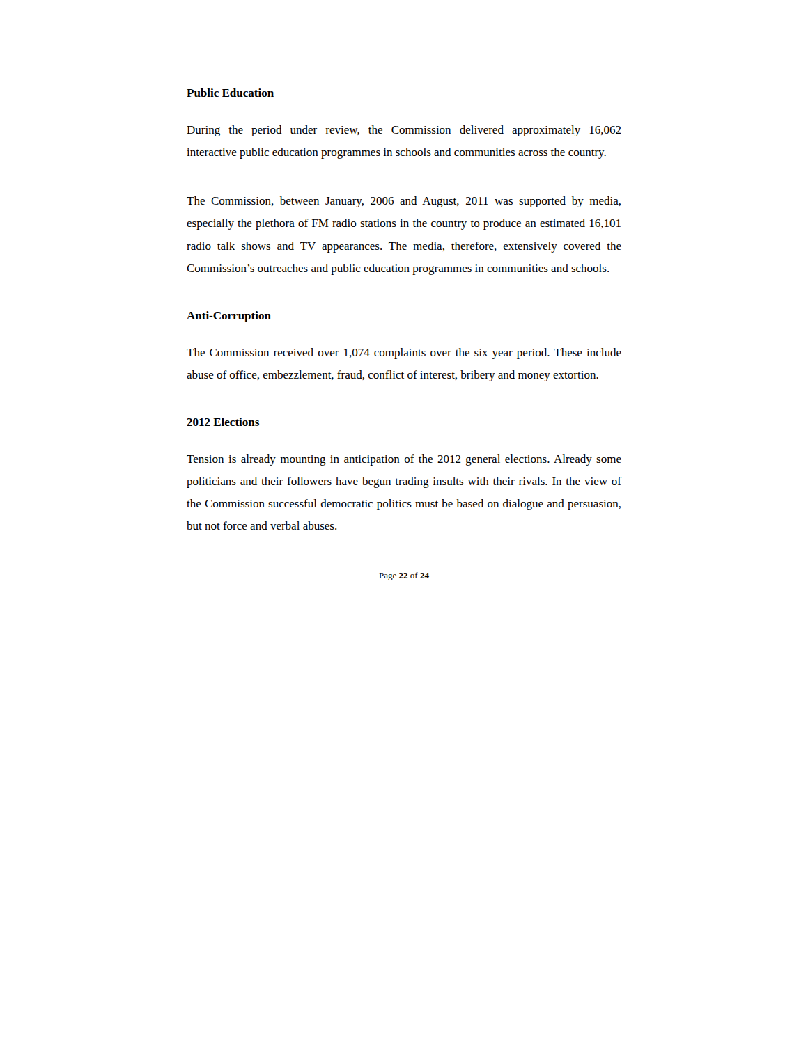Public Education
During the period under review, the Commission delivered approximately 16,062 interactive public education programmes in schools and communities across the country.
The Commission, between January, 2006 and August, 2011 was supported by media, especially the plethora of FM radio stations in the country to produce an estimated 16,101 radio talk shows and TV appearances. The media, therefore, extensively covered the Commission’s outreaches and public education programmes in communities and schools.
Anti-Corruption
The Commission received over 1,074 complaints over the six year period. These include abuse of office, embezzlement, fraud, conflict of interest, bribery and money extortion.
2012 Elections
Tension is already mounting in anticipation of the 2012 general elections. Already some politicians and their followers have begun trading insults with their rivals. In the view of the Commission successful democratic politics must be based on dialogue and persuasion, but not force and verbal abuses.
Page 22 of 24